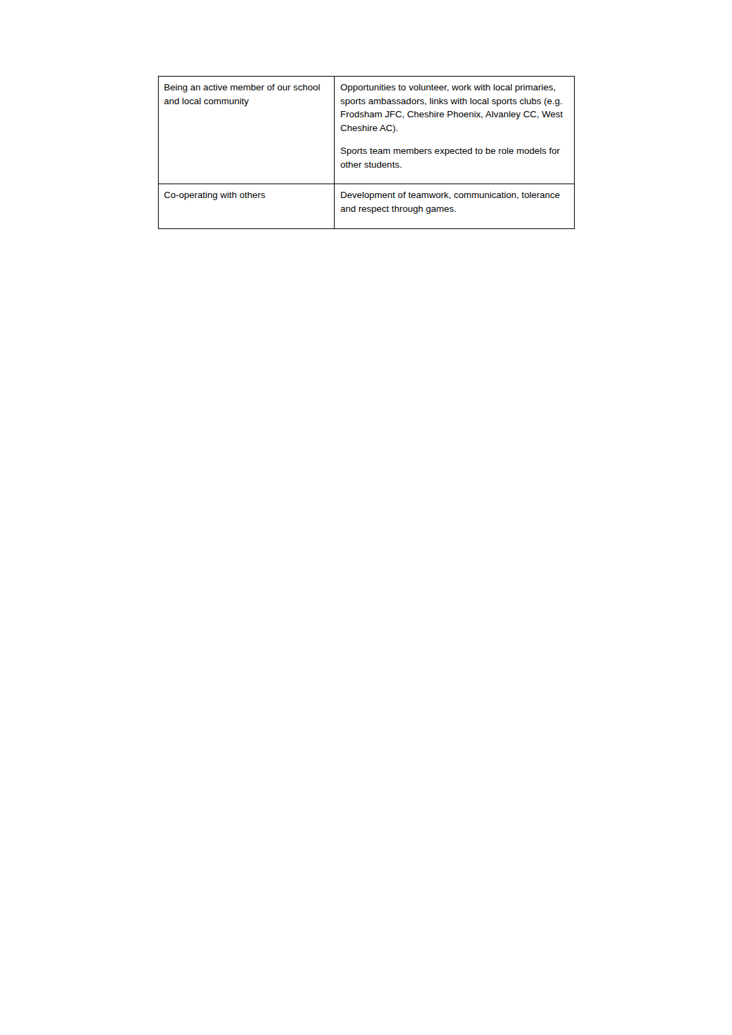| Being an active member of our school and local community | Opportunities to volunteer, work with local primaries, sports ambassadors, links with local sports clubs (e.g. Frodsham JFC, Cheshire Phoenix, Alvanley CC, West Cheshire AC). Sports team members expected to be role models for other students. |
| Co-operating with others | Development of teamwork, communication, tolerance and respect through games. |